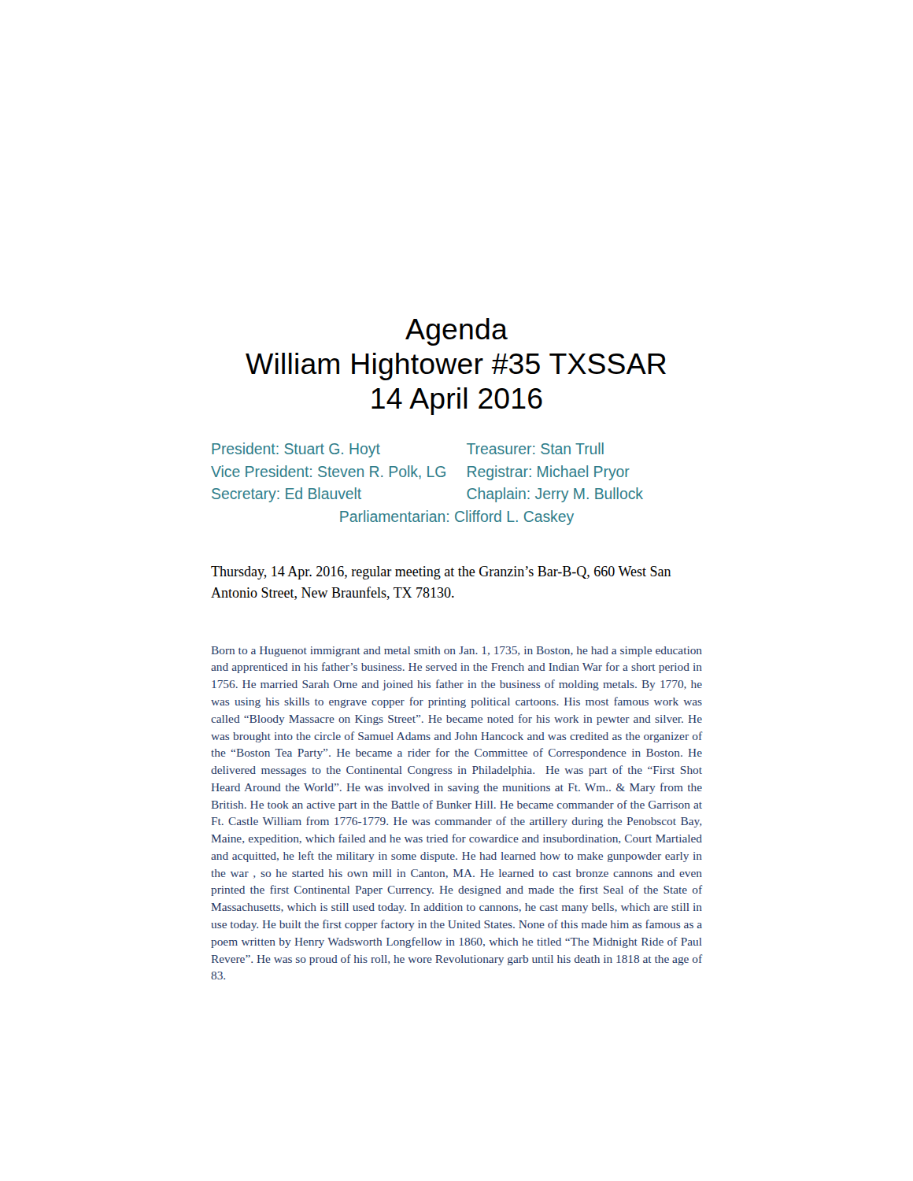Agenda William Hightower #35 TXSSAR 14 April 2016
| President: Stuart G. Hoyt | Treasurer: Stan Trull |
| Vice President: Steven R. Polk, LG | Registrar: Michael Pryor |
| Secretary: Ed Blauvelt | Chaplain: Jerry M. Bullock |
Parliamentarian: Clifford L. Caskey
Thursday, 14 Apr. 2016, regular meeting at the Granzin’s Bar-B-Q, 660 West San Antonio Street, New Braunfels, TX 78130.
Born to a Huguenot immigrant and metal smith on Jan. 1, 1735, in Boston, he had a simple education and apprenticed in his father’s business. He served in the French and Indian War for a short period in 1756. He married Sarah Orne and joined his father in the business of molding metals. By 1770, he was using his skills to engrave copper for printing political cartoons. His most famous work was called “Bloody Massacre on Kings Street”. He became noted for his work in pewter and silver. He was brought into the circle of Samuel Adams and John Hancock and was credited as the organizer of the “Boston Tea Party”. He became a rider for the Committee of Correspondence in Boston. He delivered messages to the Continental Congress in Philadelphia. He was part of the “First Shot Heard Around the World”. He was involved in saving the munitions at Ft. Wm.. & Mary from the British. He took an active part in the Battle of Bunker Hill. He became commander of the Garrison at Ft. Castle William from 1776-1779. He was commander of the artillery during the Penobscot Bay, Maine, expedition, which failed and he was tried for cowardice and insubordination, Court Martialed and acquitted, he left the military in some dispute. He had learned how to make gunpowder early in the war , so he started his own mill in Canton, MA. He learned to cast bronze cannons and even printed the first Continental Paper Currency. He designed and made the first Seal of the State of Massachusetts, which is still used today. In addition to cannons, he cast many bells, which are still in use today. He built the first copper factory in the United States. None of this made him as famous as a poem written by Henry Wadsworth Longfellow in 1860, which he titled “The Midnight Ride of Paul Revere”. He was so proud of his roll, he wore Revolutionary garb until his death in 1818 at the age of 83.